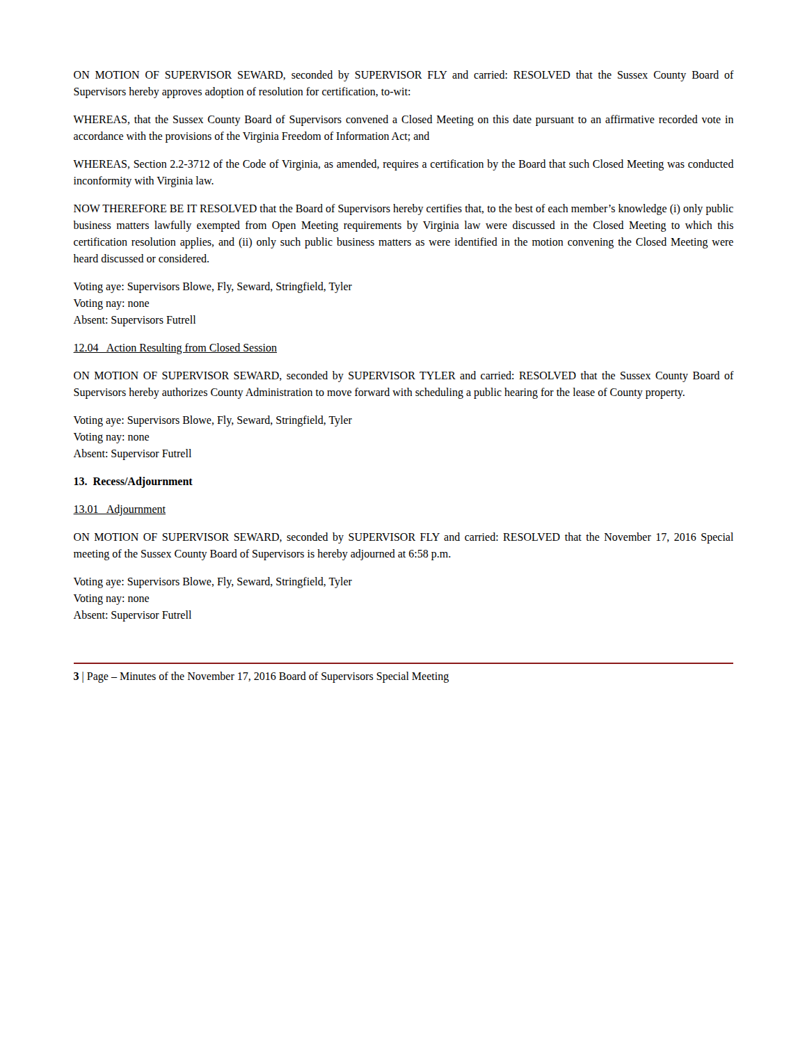ON MOTION OF SUPERVISOR SEWARD, seconded by SUPERVISOR FLY and carried: RESOLVED that the Sussex County Board of Supervisors hereby approves adoption of resolution for certification, to-wit:
WHEREAS, that the Sussex County Board of Supervisors convened a Closed Meeting on this date pursuant to an affirmative recorded vote in accordance with the provisions of the Virginia Freedom of Information Act; and
WHEREAS, Section 2.2-3712 of the Code of Virginia, as amended, requires a certification by the Board that such Closed Meeting was conducted inconformity with Virginia law.
NOW THEREFORE BE IT RESOLVED that the Board of Supervisors hereby certifies that, to the best of each member’s knowledge (i) only public business matters lawfully exempted from Open Meeting requirements by Virginia law were discussed in the Closed Meeting to which this certification resolution applies, and (ii) only such public business matters as were identified in the motion convening the Closed Meeting were heard discussed or considered.
Voting aye: Supervisors Blowe, Fly, Seward, Stringfield, Tyler Voting nay: none Absent: Supervisors Futrell
12.04 Action Resulting from Closed Session
ON MOTION OF SUPERVISOR SEWARD, seconded by SUPERVISOR TYLER and carried: RESOLVED that the Sussex County Board of Supervisors hereby authorizes County Administration to move forward with scheduling a public hearing for the lease of County property.
Voting aye: Supervisors Blowe, Fly, Seward, Stringfield, Tyler Voting nay: none Absent: Supervisor Futrell
13. Recess/Adjournment
13.01 Adjournment
ON MOTION OF SUPERVISOR SEWARD, seconded by SUPERVISOR FLY and carried: RESOLVED that the November 17, 2016 Special meeting of the Sussex County Board of Supervisors is hereby adjourned at 6:58 p.m.
Voting aye: Supervisors Blowe, Fly, Seward, Stringfield, Tyler Voting nay: none Absent: Supervisor Futrell
3 | Page – Minutes of the November 17, 2016 Board of Supervisors Special Meeting